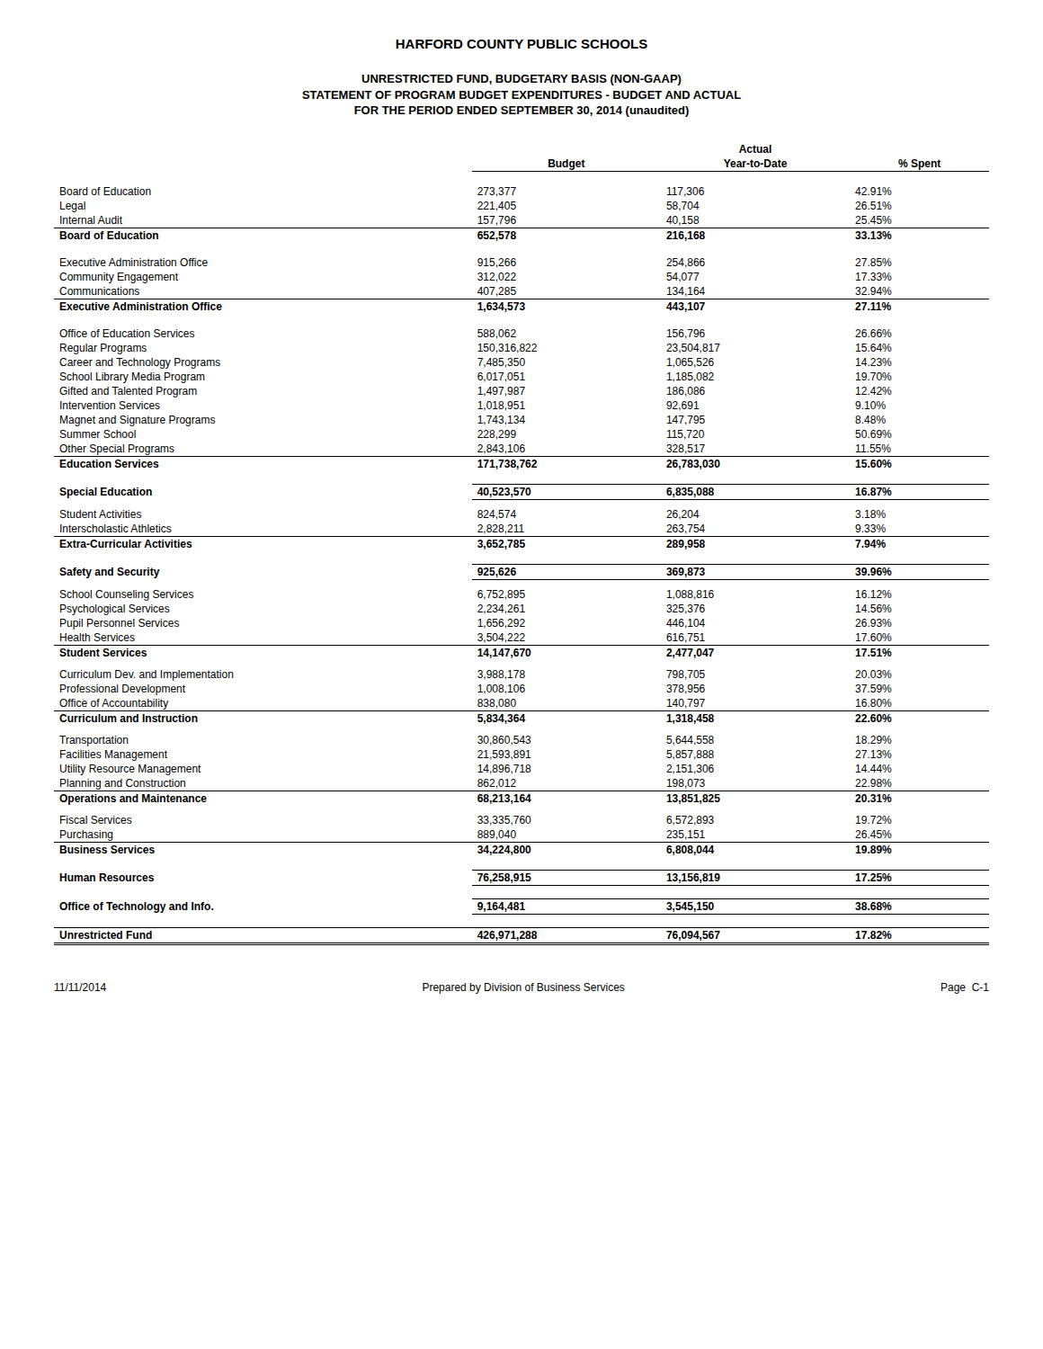HARFORD COUNTY PUBLIC SCHOOLS
UNRESTRICTED FUND, BUDGETARY BASIS (NON-GAAP)
STATEMENT OF PROGRAM BUDGET EXPENDITURES - BUDGET AND ACTUAL
FOR THE PERIOD ENDED SEPTEMBER 30, 2014 (unaudited)
| | | Actual | |
| --- | --- | --- | --- |
| | Budget | Year-to-Date | % Spent |
| Board of Education | 273,377 | 117,306 | 42.91% |
| Legal | 221,405 | 58,704 | 26.51% |
| Internal Audit | 157,796 | 40,158 | 25.45% |
| Board of Education | 652,578 | 216,168 | 33.13% |
| Executive Administration Office | 915,266 | 254,866 | 27.85% |
| Community Engagement | 312,022 | 54,077 | 17.33% |
| Communications | 407,285 | 134,164 | 32.94% |
| Executive Administration Office | 1,634,573 | 443,107 | 27.11% |
| Office of Education Services | 588,062 | 156,796 | 26.66% |
| Regular Programs | 150,316,822 | 23,504,817 | 15.64% |
| Career and Technology Programs | 7,485,350 | 1,065,526 | 14.23% |
| School Library Media Program | 6,017,051 | 1,185,082 | 19.70% |
| Gifted and Talented Program | 1,497,987 | 186,086 | 12.42% |
| Intervention Services | 1,018,951 | 92,691 | 9.10% |
| Magnet and Signature Programs | 1,743,134 | 147,795 | 8.48% |
| Summer School | 228,299 | 115,720 | 50.69% |
| Other Special Programs | 2,843,106 | 328,517 | 11.55% |
| Education Services | 171,738,762 | 26,783,030 | 15.60% |
| Special Education | 40,523,570 | 6,835,088 | 16.87% |
| Student Activities | 824,574 | 26,204 | 3.18% |
| Interscholastic Athletics | 2,828,211 | 263,754 | 9.33% |
| Extra-Curricular Activities | 3,652,785 | 289,958 | 7.94% |
| Safety and Security | 925,626 | 369,873 | 39.96% |
| School Counseling Services | 6,752,895 | 1,088,816 | 16.12% |
| Psychological Services | 2,234,261 | 325,376 | 14.56% |
| Pupil Personnel Services | 1,656,292 | 446,104 | 26.93% |
| Health Services | 3,504,222 | 616,751 | 17.60% |
| Student Services | 14,147,670 | 2,477,047 | 17.51% |
| Curriculum Dev. and Implementation | 3,988,178 | 798,705 | 20.03% |
| Professional Development | 1,008,106 | 378,956 | 37.59% |
| Office of Accountability | 838,080 | 140,797 | 16.80% |
| Curriculum and Instruction | 5,834,364 | 1,318,458 | 22.60% |
| Transportation | 30,860,543 | 5,644,558 | 18.29% |
| Facilities Management | 21,593,891 | 5,857,888 | 27.13% |
| Utility Resource Management | 14,896,718 | 2,151,306 | 14.44% |
| Planning and Construction | 862,012 | 198,073 | 22.98% |
| Operations and Maintenance | 68,213,164 | 13,851,825 | 20.31% |
| Fiscal Services | 33,335,760 | 6,572,893 | 19.72% |
| Purchasing | 889,040 | 235,151 | 26.45% |
| Business Services | 34,224,800 | 6,808,044 | 19.89% |
| Human Resources | 76,258,915 | 13,156,819 | 17.25% |
| Office of Technology and Info. | 9,164,481 | 3,545,150 | 38.68% |
| Unrestricted Fund | 426,971,288 | 76,094,567 | 17.82% |
11/11/2014
Prepared by Division of Business Services
Page C-1